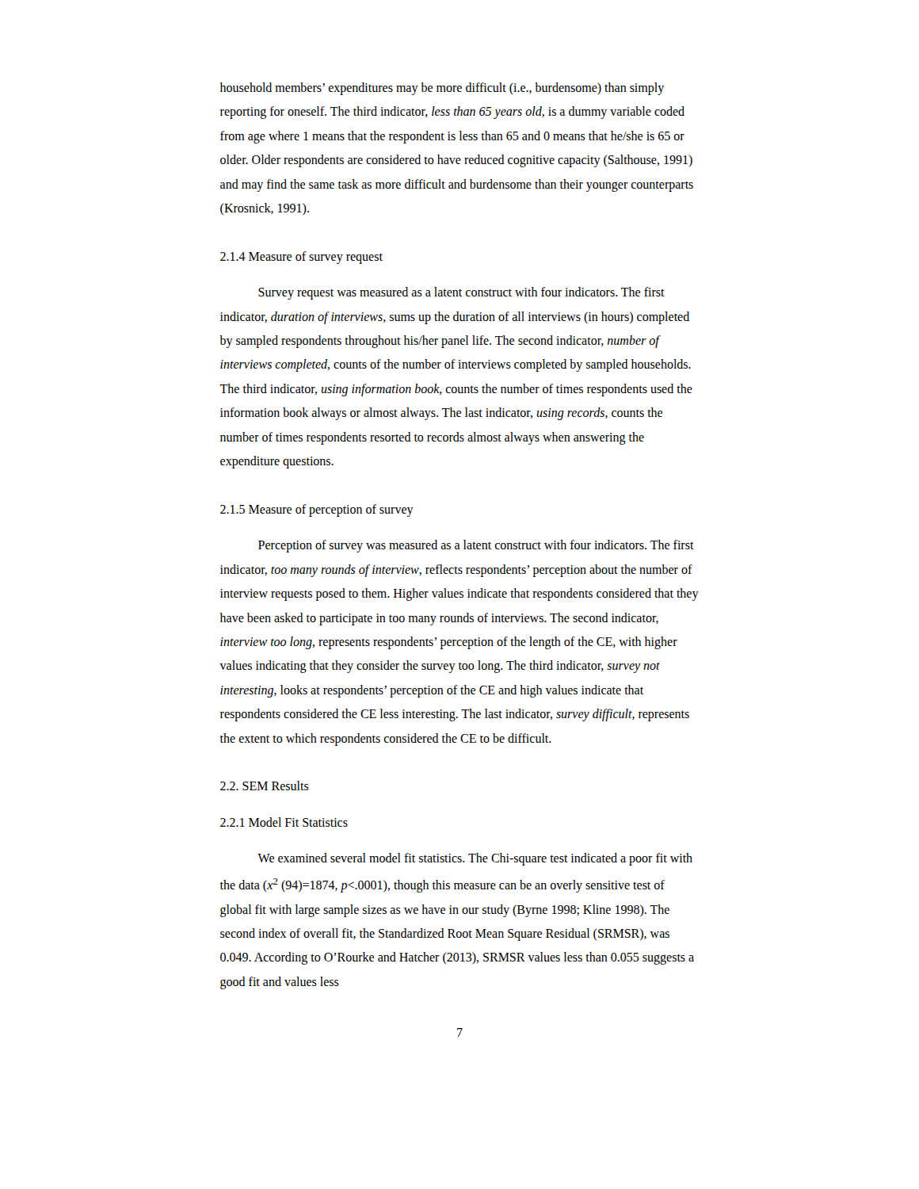household members’ expenditures may be more difficult (i.e., burdensome) than simply reporting for oneself. The third indicator, less than 65 years old, is a dummy variable coded from age where 1 means that the respondent is less than 65 and 0 means that he/she is 65 or older. Older respondents are considered to have reduced cognitive capacity (Salthouse, 1991) and may find the same task as more difficult and burdensome than their younger counterparts (Krosnick, 1991).
2.1.4 Measure of survey request
Survey request was measured as a latent construct with four indicators. The first indicator, duration of interviews, sums up the duration of all interviews (in hours) completed by sampled respondents throughout his/her panel life. The second indicator, number of interviews completed, counts of the number of interviews completed by sampled households. The third indicator, using information book, counts the number of times respondents used the information book always or almost always. The last indicator, using records, counts the number of times respondents resorted to records almost always when answering the expenditure questions.
2.1.5 Measure of perception of survey
Perception of survey was measured as a latent construct with four indicators. The first indicator, too many rounds of interview, reflects respondents’ perception about the number of interview requests posed to them. Higher values indicate that respondents considered that they have been asked to participate in too many rounds of interviews. The second indicator, interview too long, represents respondents’ perception of the length of the CE, with higher values indicating that they consider the survey too long. The third indicator, survey not interesting, looks at respondents’ perception of the CE and high values indicate that respondents considered the CE less interesting. The last indicator, survey difficult, represents the extent to which respondents considered the CE to be difficult.
2.2. SEM Results
2.2.1 Model Fit Statistics
We examined several model fit statistics. The Chi-square test indicated a poor fit with the data (x2 (94)=1874, p<.0001), though this measure can be an overly sensitive test of global fit with large sample sizes as we have in our study (Byrne 1998; Kline 1998). The second index of overall fit, the Standardized Root Mean Square Residual (SRMSR), was 0.049. According to O’Rourke and Hatcher (2013), SRMSR values less than 0.055 suggests a good fit and values less
7